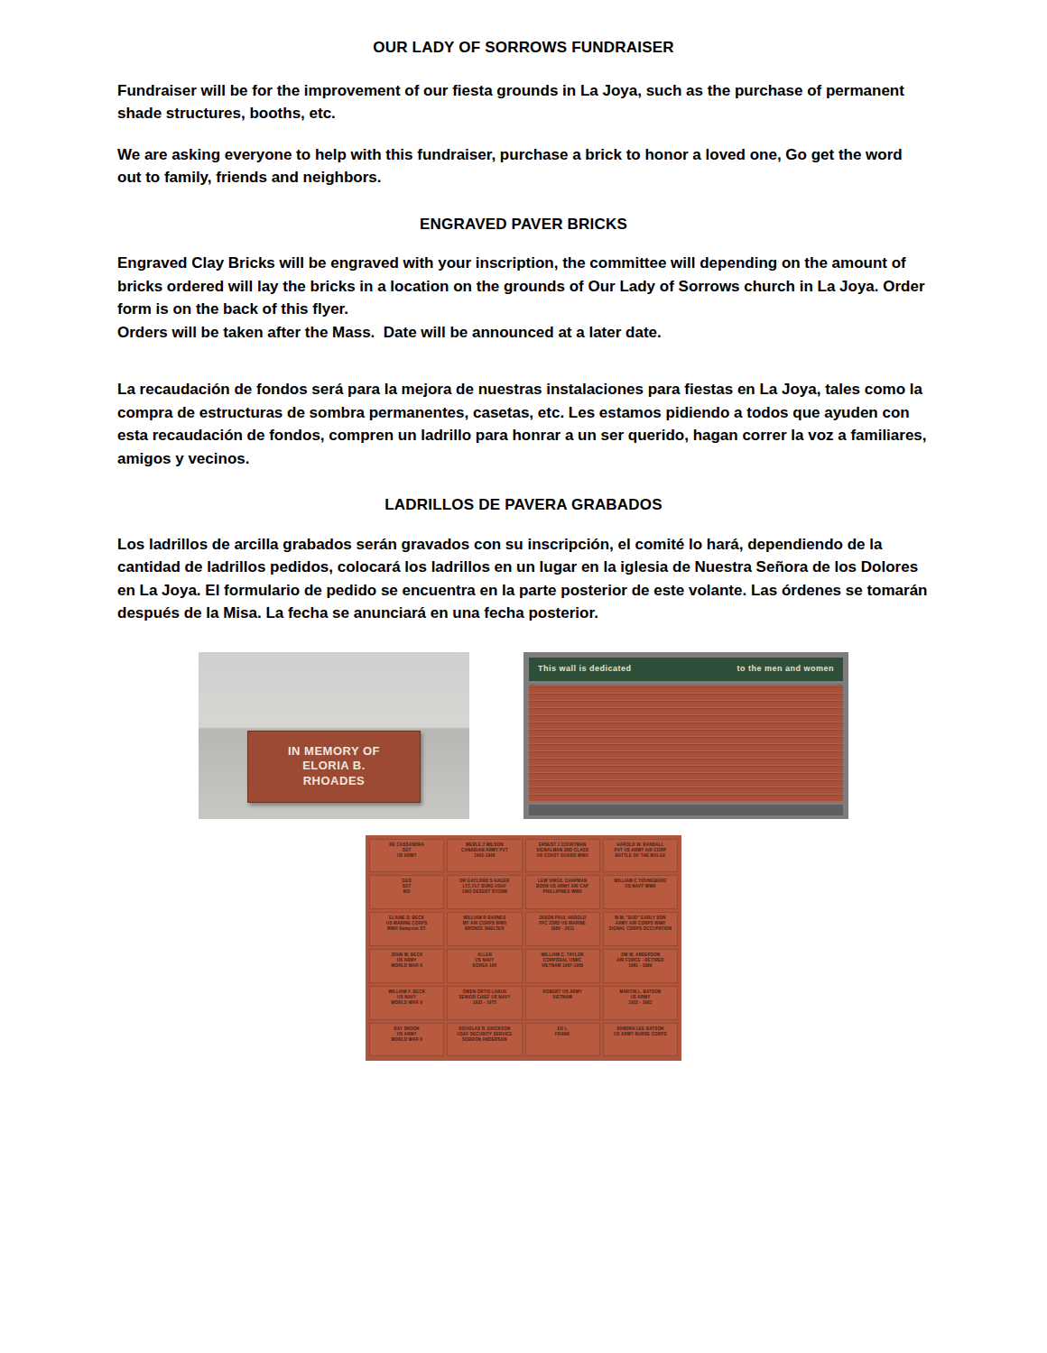OUR LADY OF SORROWS FUNDRAISER
Fundraiser will be for the improvement of our fiesta grounds in La Joya, such as the purchase of permanent shade structures, booths, etc.
We are asking everyone to help with this fundraiser, purchase a brick to honor a loved one, Go get the word out to family, friends and neighbors.
ENGRAVED PAVER BRICKS
Engraved Clay Bricks will be engraved with your inscription, the committee will depending on the amount of bricks ordered will lay the bricks in a location on the grounds of Our Lady of Sorrows church in La Joya. Order form is on the back of this flyer.
Orders will be taken after the Mass. Date will be announced at a later date.
La recaudación de fondos será para la mejora de nuestras instalaciones para fiestas en La Joya, tales como la compra de estructuras de sombra permanentes, casetas, etc. Les estamos pidiendo a todos que ayuden con esta recaudación de fondos, compren un ladrillo para honrar a un ser querido, hagan correr la voz a familiares, amigos y vecinos.
LADRILLOS DE PAVERA GRABADOS
Los ladrillos de arcilla grabados serán gravados con su inscripción, el comité lo hará, dependiendo de la cantidad de ladrillos pedidos, colocará los ladrillos en un lugar en la iglesia de Nuestra Señora de los Dolores en La Joya. El formulario de pedido se encuentra en la parte posterior de este volante. Las órdenes se tomarán después de la Misa. La fecha se anunciará en una fecha posterior.
IN MEMORY OF ELORIA B. RHOADES
This wall is dedicated to the men and women
RE CASSANDRA
SGT
US ARMY
MERLE J WILSON
CANADIAN ARMY PVT
1942-1946
ERNEST J COURTMAN
SIGNALMAN 3RD CLASS
US COAST GUARD WWII
HAROLD W. RANDALL
PVT US ARMY AIR CORP
BATTLE OF THE BULGE
GEO
SGT
WO
DR GAYLORD S HAGER
LTC FLT SURG USAF
1963 DESERT STORM
LEW VIRGIL CHAPMAN
BOSN US ARMY AIR CAP
PHILLIPINES WWII
WILLIAM C YOUNGBERG
US NAVY WWII
ELAINE D. BECK
US MARINE CORPS
WWII Sampson ST.
WILLIAM R BARNES
MY AIR CORPS WWII
BRONZE SHELTER
JASON PAUL HAROLD
PFC 23RD US MARINE
1986 - 2011
W.M. "BUD" EARLY SON
ARMY AIR CORPS WWII
SIGNAL CORPS OCCUPATION
JOHN W. BECK
US ARMY
WORLD WAR II
ALLEN
US NAVY
KOREA 195
WILLIAM C. TAYLOR
CORPORAL USMC
VIETNAM 1967-1969
JIM W. ANDERSON
AIR FORCE - RETIRED
1961 - 1989
WILLIAM F. BECK
US NAVY
WORLD WAR II
OWEN ORTIS LARUE
SENIOR CHIEF US NAVY
1933 - 1975
ROBERT US ARMY
VIETNAM
MARTIN L. BATSON
US ARMY
1922 - 1981
RAY SNOOK
US ARMY
WORLD WAR II
DOUGLAS R. ERICKSON
USAF SECURITY SERVICE
SOBRON ANDERSON
ED L
FRANK
SANDRA LEE BATSON
US ARMY NURSE CORPS